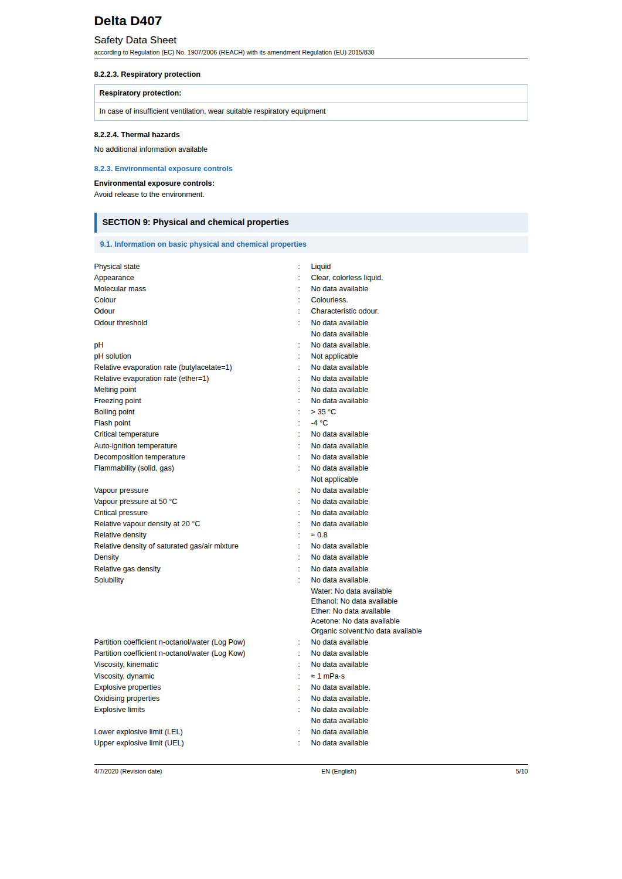Delta D407
Safety Data Sheet
according to Regulation (EC) No. 1907/2006 (REACH) with its amendment Regulation (EU) 2015/830
8.2.2.3. Respiratory protection
Respiratory protection:
In case of insufficient ventilation, wear suitable respiratory equipment
8.2.2.4. Thermal hazards
No additional information available
8.2.3. Environmental exposure controls
Environmental exposure controls:
Avoid release to the environment.
SECTION 9: Physical and chemical properties
9.1. Information on basic physical and chemical properties
| Physical state | : | Liquid |
| Appearance | : | Clear, colorless liquid. |
| Molecular mass | : | No data available |
| Colour | : | Colourless. |
| Odour | : | Characteristic odour. |
| Odour threshold | : | No data available |
| | | No data available |
| pH | : | No data available. |
| pH solution | : | Not applicable |
| Relative evaporation rate (butylacetate=1) | : | No data available |
| Relative evaporation rate (ether=1) | : | No data available |
| Melting point | : | No data available |
| Freezing point | : | No data available |
| Boiling point | : | > 35 °C |
| Flash point | : | -4 °C |
| Critical temperature | : | No data available |
| Auto-ignition temperature | : | No data available |
| Decomposition temperature | : | No data available |
| Flammability (solid, gas) | : | No data available |
| | | Not applicable |
| Vapour pressure | : | No data available |
| Vapour pressure at 50 °C | : | No data available |
| Critical pressure | : | No data available |
| Relative vapour density at 20 °C | : | No data available |
| Relative density | : | ≈ 0.8 |
| Relative density of saturated gas/air mixture | : | No data available |
| Density | : | No data available |
| Relative gas density | : | No data available |
| Solubility | : | No data available. |
| | | Water: No data available Ethanol: No data available Ether: No data available Acetone: No data available Organic solvent:No data available |
| Partition coefficient n-octanol/water (Log Pow) | : | No data available |
| Partition coefficient n-octanol/water (Log Kow) | : | No data available |
| Viscosity, kinematic | : | No data available |
| Viscosity, dynamic | : | ≈ 1 mPa·s |
| Explosive properties | : | No data available. |
| Oxidising properties | : | No data available. |
| Explosive limits | : | No data available |
| | | No data available |
| Lower explosive limit (LEL) | : | No data available |
| Upper explosive limit (UEL) | : | No data available |
4/7/2020 (Revision date)
EN (English)
5/10